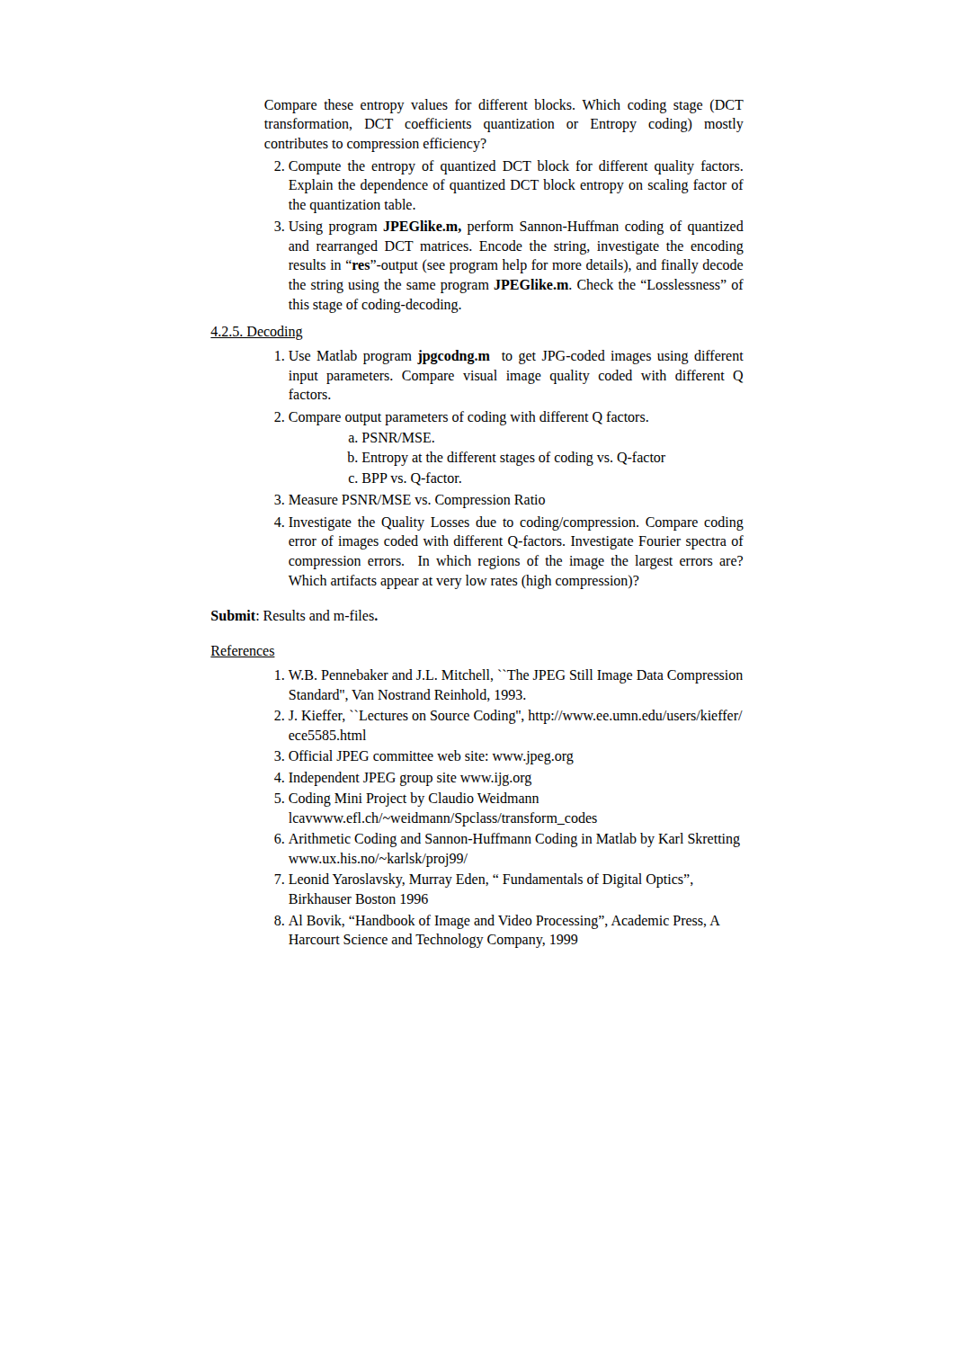Compare these entropy values for different blocks. Which coding stage (DCT transformation, DCT coefficients quantization or Entropy coding) mostly contributes to compression efficiency?
Compute the entropy of quantized DCT block for different quality factors. Explain the dependence of quantized DCT block entropy on scaling factor of the quantization table.
Using program JPEGlike.m, perform Sannon-Huffman coding of quantized and rearranged DCT matrices. Encode the string, investigate the encoding results in “res”-output (see program help for more details), and finally decode the string using the same program JPEGlike.m. Check the “Losslessness” of this stage of coding-decoding.
4.2.5. Decoding
Use Matlab program jpgcodng.m to get JPG-coded images using different input parameters. Compare visual image quality coded with different Q factors.
Compare output parameters of coding with different Q factors.
PSNR/MSE.
Entropy at the different stages of coding vs. Q-factor
BPP vs. Q-factor.
Measure PSNR/MSE vs. Compression Ratio
Investigate the Quality Losses due to coding/compression. Compare coding error of images coded with different Q-factors. Investigate Fourier spectra of compression errors. In which regions of the image the largest errors are? Which artifacts appear at very low rates (high compression)?
Submit: Results and m-files.
References
W.B. Pennebaker and J.L. Mitchell, ``The JPEG Still Image Data Compression Standard'', Van Nostrand Reinhold, 1993.
J. Kieffer, ``Lectures on Source Coding'', http://www.ee.umn.edu/users/kieffer/ece5585.html
Official JPEG committee web site: www.jpeg.org
Independent JPEG group site www.ijg.org
Coding Mini Project by Claudio Weidmann
lcavwww.efl.ch/~weidmann/Spclass/transform_codes
Arithmetic Coding and Sannon-Huffmann Coding in Matlab by Karl Skretting
www.ux.his.no/~karlsk/proj99/
Leonid Yaroslavsky, Murray Eden, “ Fundamentals of Digital Optics”, Birkhauser Boston 1996
Al Bovik, “Handbook of Image and Video Processing”, Academic Press, A Harcourt Science and Technology Company, 1999